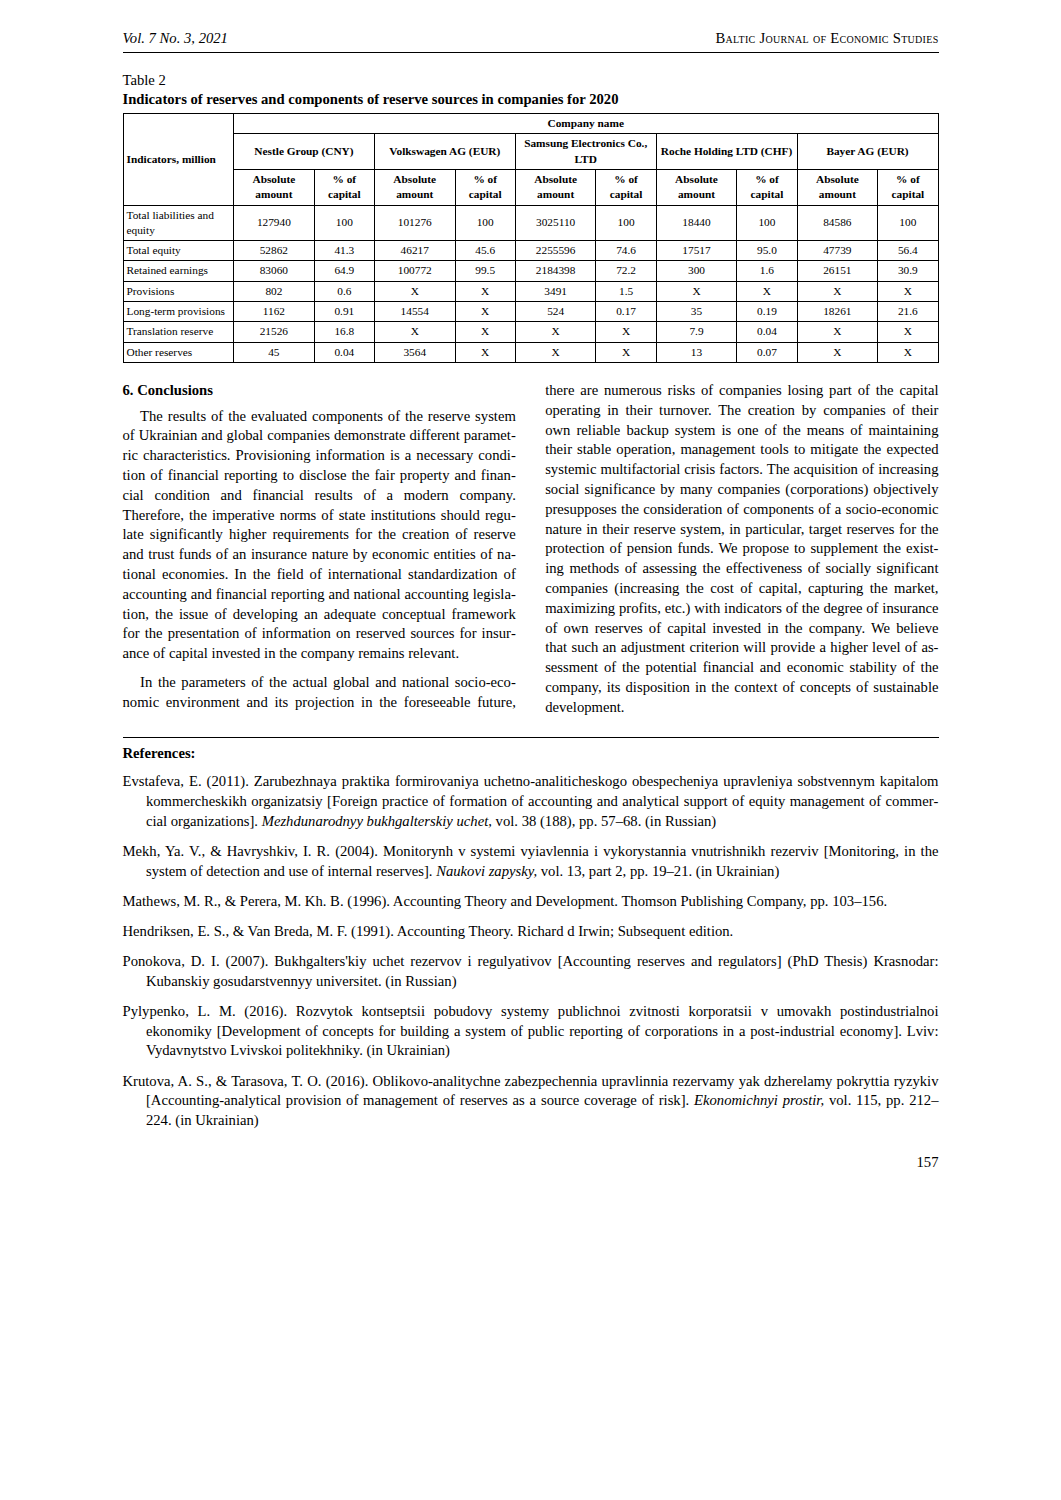Vol. 7 No. 3, 2021
Baltic Journal of Economic Studies
Table 2 Indicators of reserves and components of reserve sources in companies for 2020
| Indicators, million | Company name |
| --- | --- |
| Nestle Group (CNY) | Volkswagen AG (EUR) | Samsung Electronics Co., LTD | Roche Holding LTD (CHF) | Bayer AG (EUR) |
| Absolute amount | % of capital | Absolute amount | % of capital | Absolute amount | % of capital | Absolute amount | % of capital | Absolute amount | % of capital |
| Total liabilities and equity | 127940 | 100 | 101276 | 100 | 3025110 | 100 | 18440 | 100 | 84586 | 100 |
| Total equity | 52862 | 41.3 | 46217 | 45.6 | 2255596 | 74.6 | 17517 | 95.0 | 47739 | 56.4 |
| Retained earnings | 83060 | 64.9 | 100772 | 99.5 | 2184398 | 72.2 | 300 | 1.6 | 26151 | 30.9 |
| Provisions | 802 | 0.6 | X | X | 3491 | 1.5 | X | X | X | X |
| Long-term provisions | 1162 | 0.91 | 14554 | X | 524 | 0.17 | 35 | 0.19 | 18261 | 21.6 |
| Translation reserve | 21526 | 16.8 | X | X | X | X | 7.9 | 0.04 | X | X |
| Other reserves | 45 | 0.04 | 3564 | X | X | X | 13 | 0.07 | X | X |
6. Conclusions
The results of the evaluated components of the reserve system of Ukrainian and global companies demonstrate different parametric characteristics. Provisioning information is a necessary condition of financial reporting to disclose the fair property and financial condition and financial results of a modern company. Therefore, the imperative norms of state institutions should regulate significantly higher requirements for the creation of reserve and trust funds of an insurance nature by economic entities of national economies. In the field of international standardization of accounting and financial reporting and national accounting legislation, the issue of developing an adequate conceptual framework for the presentation of information on reserved sources for insurance of capital invested in the company remains relevant.
In the parameters of the actual global and national socio-economic environment and its projection in the foreseeable future, there are numerous risks of companies losing part of the capital operating in their turnover. The creation by companies of their own reliable backup system is one of the means of maintaining their stable operation, management tools to mitigate the expected systemic multifactorial crisis factors. The acquisition of increasing social significance by many companies (corporations) objectively presupposes the consideration of components of a socio-economic nature in their reserve system, in particular, target reserves for the protection of pension funds. We propose to supplement the existing methods of assessing the effectiveness of socially significant companies (increasing the cost of capital, capturing the market, maximizing profits, etc.) with indicators of the degree of insurance of own reserves of capital invested in the company. We believe that such an adjustment criterion will provide a higher level of assessment of the potential financial and economic stability of the company, its disposition in the context of concepts of sustainable development.
References:
Evstafeva, E. (2011). Zarubezhnaya praktika formirovaniya uchetno-analiticheskogo obespecheniya upravleniya sobstvennym kapitalom kommercheskikh organizatsiy [Foreign practice of formation of accounting and analytical support of equity management of commercial organizations]. Mezhdunarodnyy bukhgalterskiy uchet, vol. 38 (188), pp. 57–68. (in Russian)
Mekh, Ya. V., & Havryshkiv, I. R. (2004). Monitorynh v systemi vyiavlennia i vykorystannia vnutrishnikh rezerviv [Monitoring, in the system of detection and use of internal reserves]. Naukovi zapysky, vol. 13, part 2, pp. 19–21. (in Ukrainian)
Mathews, M. R., & Perera, M. Kh. B. (1996). Accounting Theory and Development. Thomson Publishing Company, pp. 103–156.
Hendriksen, E. S., & Van Breda, M. F. (1991). Accounting Theory. Richard d Irwin; Subsequent edition.
Ponokova, D. I. (2007). Bukhgalters'kiy uchet rezervov i regulyativov [Accounting reserves and regulators] (PhD Thesis) Krasnodar: Kubanskiy gosudarstvennyy universitet. (in Russian)
Pylypenko, L. M. (2016). Rozvytok kontseptsii pobudovy systemy publichnoi zvitnosti korporatsii v umovakh postindustrialnoi ekonomiky [Development of concepts for building a system of public reporting of corporations in a post-industrial economy]. Lviv: Vydavnytstvo Lvivskoi politekhniky. (in Ukrainian)
Krutova, A. S., & Tarasova, T. O. (2016). Oblikovo-analitychne zabezpechennia upravlinnia rezervamy yak dzherelamy pokryttia ryzykiv [Accounting-analytical provision of management of reserves as a source coverage of risk]. Ekonomichnyi prostir, vol. 115, pp. 212–224. (in Ukrainian)
157